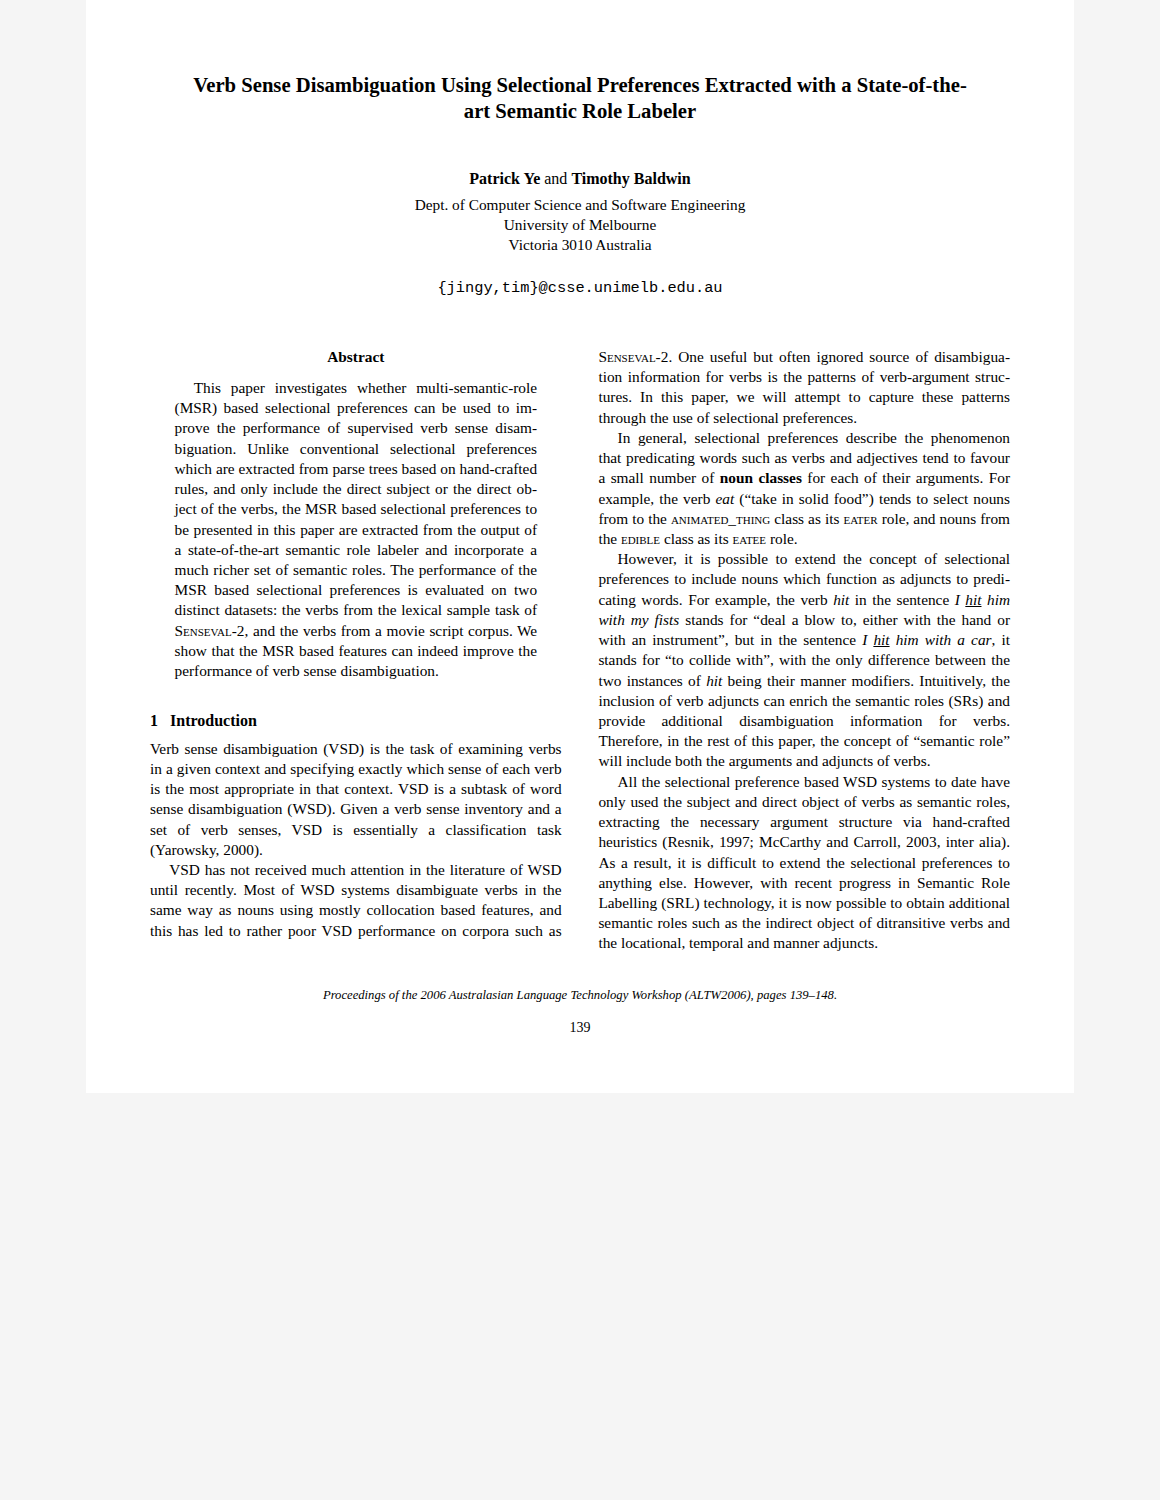Verb Sense Disambiguation Using Selectional Preferences Extracted with a State-of-the-art Semantic Role Labeler
Patrick Ye and Timothy Baldwin
Dept. of Computer Science and Software Engineering
University of Melbourne
Victoria 3010 Australia
{jingy,tim}@csse.unimelb.edu.au
Abstract
This paper investigates whether multi-semantic-role (MSR) based selectional preferences can be used to improve the performance of supervised verb sense disambiguation. Unlike conventional selectional preferences which are extracted from parse trees based on hand-crafted rules, and only include the direct subject or the direct object of the verbs, the MSR based selectional preferences to be presented in this paper are extracted from the output of a state-of-the-art semantic role labeler and incorporate a much richer set of semantic roles. The performance of the MSR based selectional preferences is evaluated on two distinct datasets: the verbs from the lexical sample task of Senseval-2, and the verbs from a movie script corpus. We show that the MSR based features can indeed improve the performance of verb sense disambiguation.
1 Introduction
Verb sense disambiguation (VSD) is the task of examining verbs in a given context and specifying exactly which sense of each verb is the most appropriate in that context. VSD is a subtask of word sense disambiguation (WSD). Given a verb sense inventory and a set of verb senses, VSD is essentially a classification task (Yarowsky, 2000).
VSD has not received much attention in the literature of WSD until recently. Most of WSD systems disambiguate verbs in the same way as nouns using mostly collocation based features, and this has led to rather poor VSD performance on corpora such as Senseval-2. One useful but often ignored source of disambiguation information for verbs is the patterns of verb-argument structures. In this paper, we will attempt to capture these patterns through the use of selectional preferences.
In general, selectional preferences describe the phenomenon that predicating words such as verbs and adjectives tend to favour a small number of noun classes for each of their arguments. For example, the verb eat (“take in solid food”) tends to select nouns from to the animated_thing class as its eater role, and nouns from the edible class as its eatee role.
However, it is possible to extend the concept of selectional preferences to include nouns which function as adjuncts to predicating words. For example, the verb hit in the sentence I hit him with my fists stands for “deal a blow to, either with the hand or with an instrument”, but in the sentence I hit him with a car, it stands for “to collide with”, with the only difference between the two instances of hit being their manner modifiers. Intuitively, the inclusion of verb adjuncts can enrich the semantic roles (SRs) and provide additional disambiguation information for verbs. Therefore, in the rest of this paper, the concept of “semantic role” will include both the arguments and adjuncts of verbs.
All the selectional preference based WSD systems to date have only used the subject and direct object of verbs as semantic roles, extracting the necessary argument structure via hand-crafted heuristics (Resnik, 1997; McCarthy and Carroll, 2003, inter alia). As a result, it is difficult to extend the selectional preferences to anything else. However, with recent progress in Semantic Role Labelling (SRL) technology, it is now possible to obtain additional semantic roles such as the indirect object of ditransitive verbs and the locational, temporal and manner adjuncts.
Proceedings of the 2006 Australasian Language Technology Workshop (ALTW2006), pages 139–148.
139